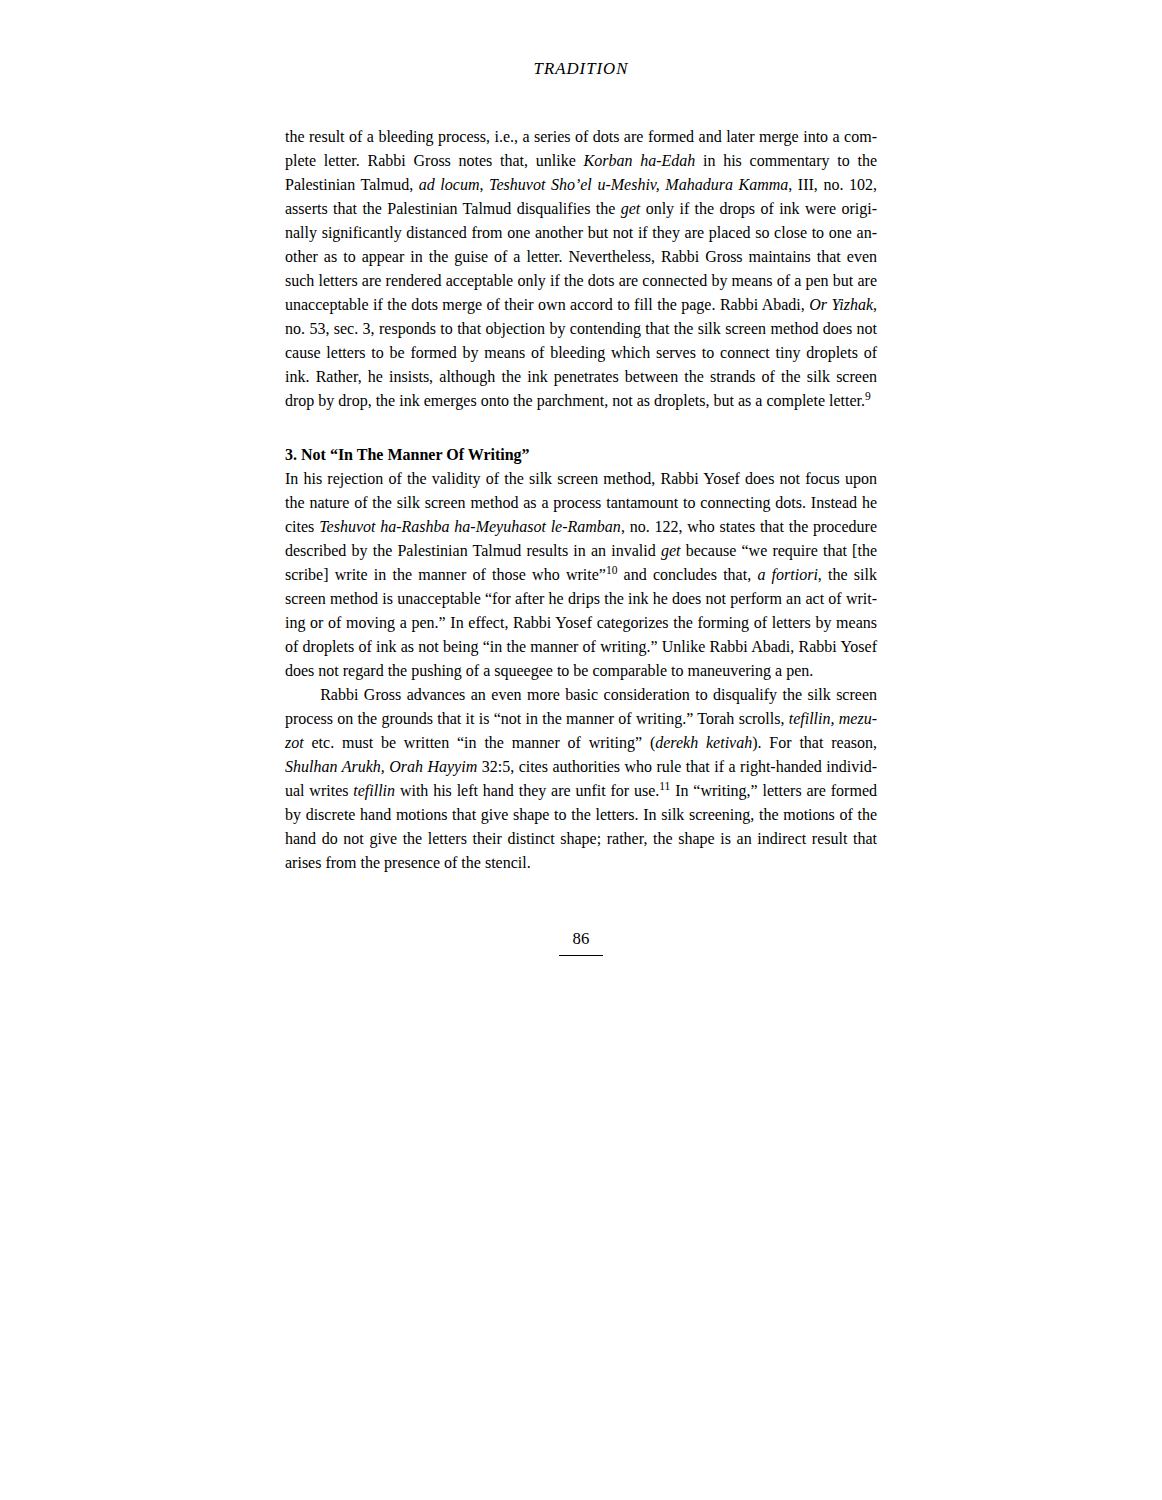TRADITION
the result of a bleeding process, i.e., a series of dots are formed and later merge into a complete letter. Rabbi Gross notes that, unlike Korban ha-Edah in his commentary to the Palestinian Talmud, ad locum, Teshuvot Sho’el u-Meshiv, Mahadura Kamma, III, no. 102, asserts that the Palestinian Talmud disqualifies the get only if the drops of ink were originally significantly distanced from one another but not if they are placed so close to one another as to appear in the guise of a letter. Nevertheless, Rabbi Gross maintains that even such letters are rendered acceptable only if the dots are connected by means of a pen but are unacceptable if the dots merge of their own accord to fill the page. Rabbi Abadi, Or Yizhak, no. 53, sec. 3, responds to that objection by contending that the silk screen method does not cause letters to be formed by means of bleeding which serves to connect tiny droplets of ink. Rather, he insists, although the ink penetrates between the strands of the silk screen drop by drop, the ink emerges onto the parchment, not as droplets, but as a complete letter.9
3. Not “In The Manner Of Writing”
In his rejection of the validity of the silk screen method, Rabbi Yosef does not focus upon the nature of the silk screen method as a process tantamount to connecting dots. Instead he cites Teshuvot ha-Rashba ha-Meyuhasot le-Ramban, no. 122, who states that the procedure described by the Palestinian Talmud results in an invalid get because “we require that [the scribe] write in the manner of those who write”10 and concludes that, a fortiori, the silk screen method is unacceptable “for after he drips the ink he does not perform an act of writing or of moving a pen.” In effect, Rabbi Yosef categorizes the forming of letters by means of droplets of ink as not being “in the manner of writing.” Unlike Rabbi Abadi, Rabbi Yosef does not regard the pushing of a squeegee to be comparable to maneuvering a pen.
Rabbi Gross advances an even more basic consideration to disqualify the silk screen process on the grounds that it is “not in the manner of writing.” Torah scrolls, tefillin, mezuzot etc. must be written “in the manner of writing” (derekh ketivah). For that reason, Shulhan Arukh, Orah Hayyim 32:5, cites authorities who rule that if a right-handed individual writes tefillin with his left hand they are unfit for use.11 In “writing,” letters are formed by discrete hand motions that give shape to the letters. In silk screening, the motions of the hand do not give the letters their distinct shape; rather, the shape is an indirect result that arises from the presence of the stencil.
86